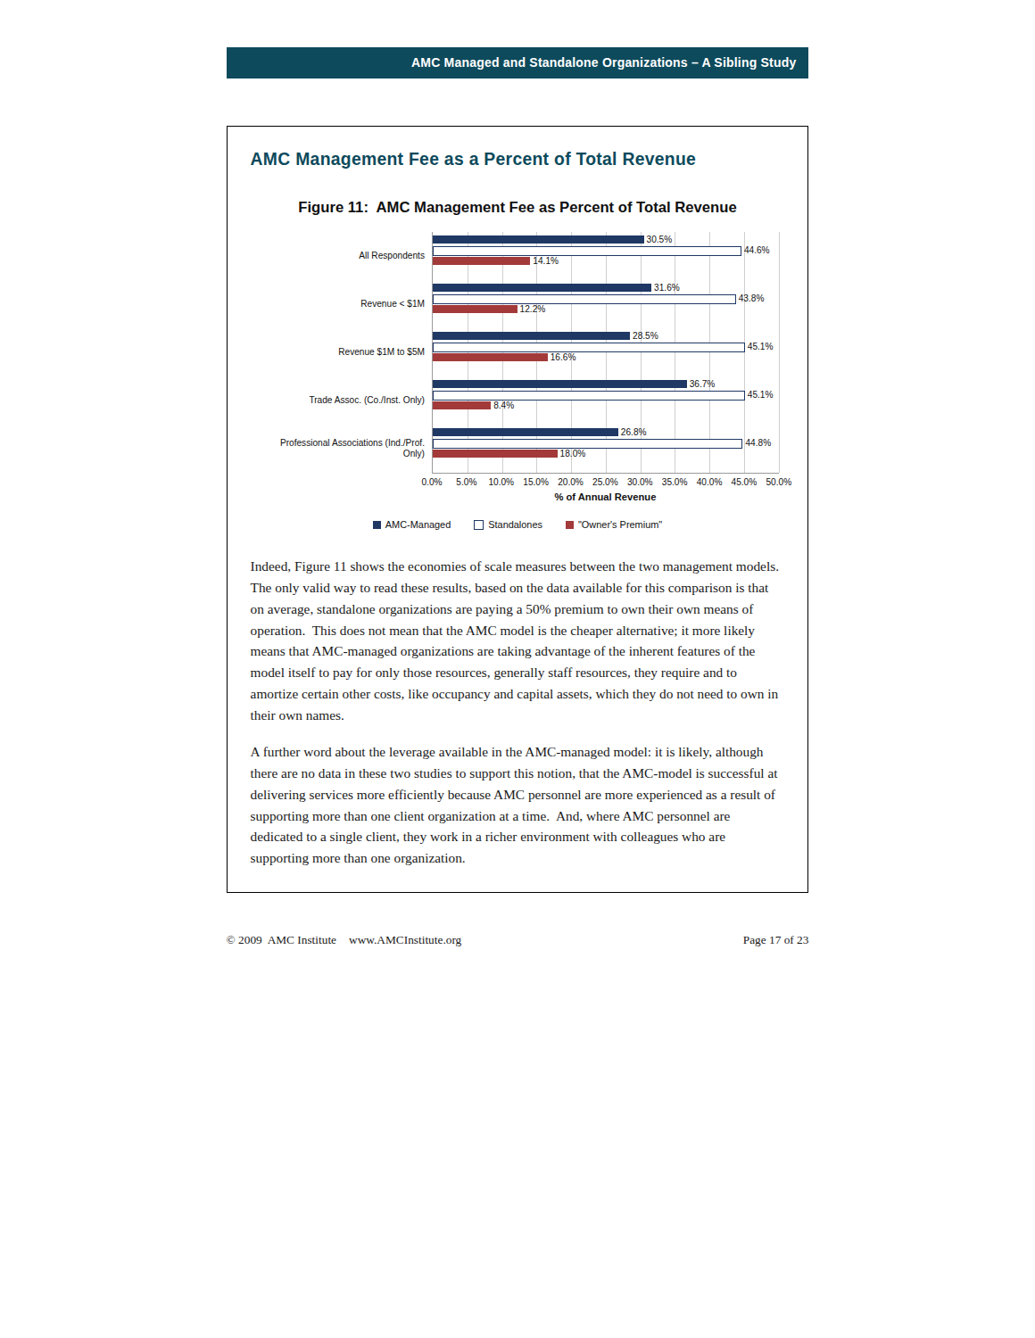AMC Managed and Standalone Organizations – A Sibling Study
AMC Management Fee as a Percent of Total Revenue
Figure 11: AMC Management Fee as Percent of Total Revenue
All Respondents
Revenue < $1M
Revenue $1M to $5M
Trade Assoc. (Co./Inst. Only)
Professional Associations (Ind./Prof. Only)
30.5%
44.6%
14.1%
31.6%
43.8%
12.2%
28.5%
45.1%
16.6%
36.7%
45.1%
8.4%
26.8%
44.8%
18.0%
0.0% 5.0% 10.0% 15.0% 20.0% 25.0% 30.0% 35.0% 40.0% 45.0% 50.0%
% of Annual Revenue
AMC-Managed
Standalones
"Owner's Premium"
Indeed, Figure 11 shows the economies of scale measures between the two management models. The only valid way to read these results, based on the data available for this comparison is that on average, standalone organizations are paying a 50% premium to own their own means of operation. This does not mean that the AMC model is the cheaper alternative; it more likely means that AMC-managed organizations are taking advantage of the inherent features of the model itself to pay for only those resources, generally staff resources, they require and to amortize certain other costs, like occupancy and capital assets, which they do not need to own in their own names.
A further word about the leverage available in the AMC-managed model: it is likely, although there are no data in these two studies to support this notion, that the AMC-model is successful at delivering services more efficiently because AMC personnel are more experienced as a result of supporting more than one client organization at a time. And, where AMC personnel are dedicated to a single client, they work in a richer environment with colleagues who are supporting more than one organization.
© 2009 AMC Institutewww.AMCInstitute.org
Page 17 of 23